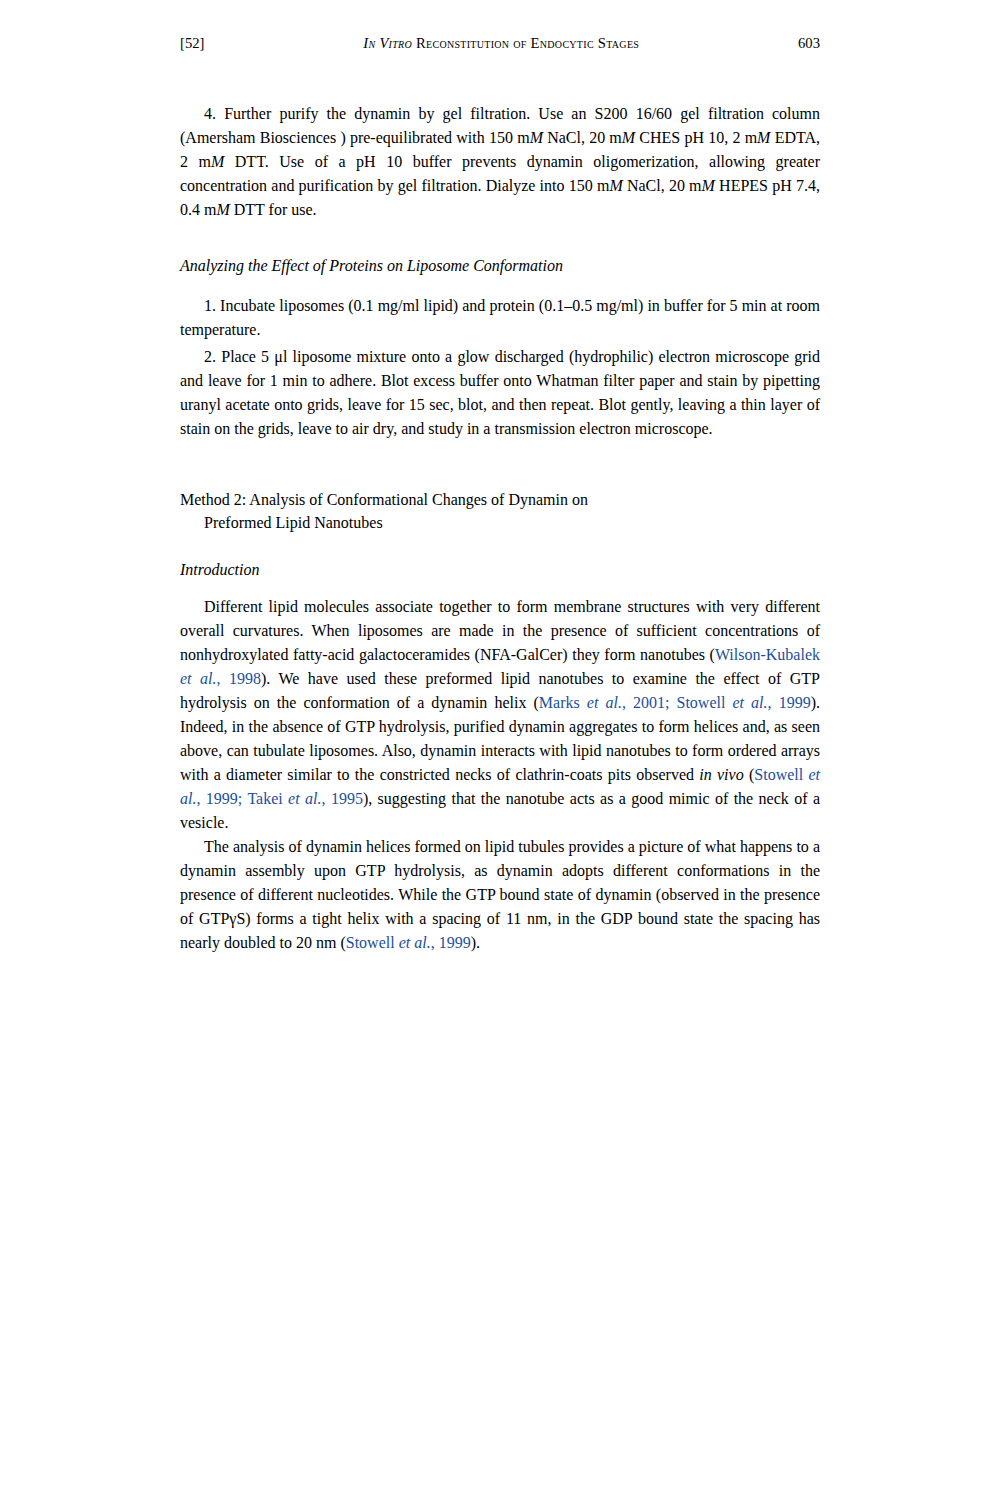[52] In Vitro Reconstitution of Endocytic Stages 603
Further purify the dynamin by gel filtration. Use an S200 16/60 gel filtration column (Amersham Biosciences ) pre‑equilibrated with 150 mM NaCl, 20 mM CHES pH 10, 2 mM EDTA, 2 mM DTT. Use of a pH 10 buffer prevents dynamin oligomerization, allowing greater concentration and purification by gel filtration. Dialyze into 150 mM NaCl, 20 mM HEPES pH 7.4, 0.4 mM DTT for use.
Analyzing the Effect of Proteins on Liposome Conformation
Incubate liposomes (0.1 mg/ml lipid) and protein (0.1–0.5 mg/ml) in buffer for 5 min at room temperature.
Place 5 μl liposome mixture onto a glow discharged (hydrophilic) electron microscope grid and leave for 1 min to adhere. Blot excess buffer onto Whatman filter paper and stain by pipetting uranyl acetate onto grids, leave for 15 sec, blot, and then repeat. Blot gently, leaving a thin layer of stain on the grids, leave to air dry, and study in a transmission electron microscope.
Method 2: Analysis of Conformational Changes of Dynamin on
Preformed Lipid Nanotubes
Introduction
Different lipid molecules associate together to form membrane structures with very different overall curvatures. When liposomes are made in the presence of sufficient concentrations of nonhydroxylated fatty‑acid galactoceramides (NFA‑GalCer) they form nanotubes (Wilson‑Kubalek et al., 1998). We have used these preformed lipid nanotubes to examine the effect of GTP hydrolysis on the conformation of a dynamin helix (Marks et al., 2001; Stowell et al., 1999). Indeed, in the absence of GTP hydrolysis, purified dynamin aggregates to form helices and, as seen above, can tubulate liposomes. Also, dynamin interacts with lipid nanotubes to form ordered arrays with a diameter similar to the constricted necks of clathrin‑coats pits observed in vivo (Stowell et al., 1999; Takei et al., 1995), suggesting that the nanotube acts as a good mimic of the neck of a vesicle.
The analysis of dynamin helices formed on lipid tubules provides a picture of what happens to a dynamin assembly upon GTP hydrolysis, as dynamin adopts different conformations in the presence of different nucleotides. While the GTP bound state of dynamin (observed in the presence of GTPγS) forms a tight helix with a spacing of 11 nm, in the GDP bound state the spacing has nearly doubled to 20 nm (Stowell et al., 1999).